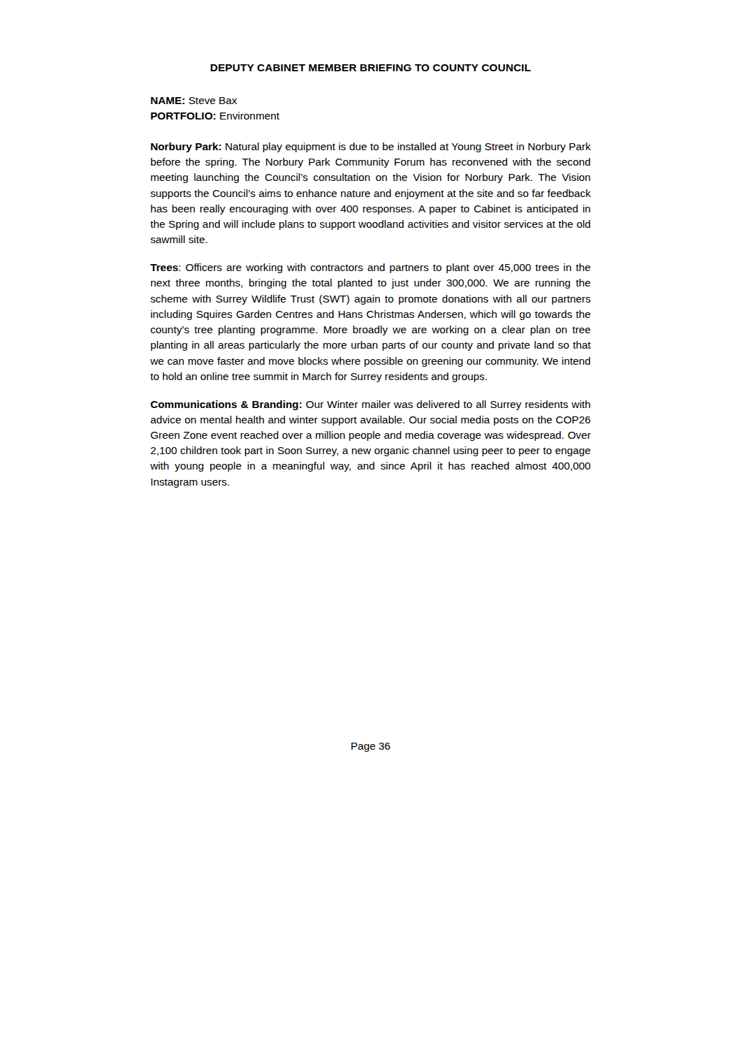DEPUTY CABINET MEMBER BRIEFING TO COUNTY COUNCIL
NAME: Steve Bax
PORTFOLIO: Environment
Norbury Park: Natural play equipment is due to be installed at Young Street in Norbury Park before the spring. The Norbury Park Community Forum has reconvened with the second meeting launching the Council’s consultation on the Vision for Norbury Park. The Vision supports the Council’s aims to enhance nature and enjoyment at the site and so far feedback has been really encouraging with over 400 responses. A paper to Cabinet is anticipated in the Spring and will include plans to support woodland activities and visitor services at the old sawmill site.
Trees: Officers are working with contractors and partners to plant over 45,000 trees in the next three months, bringing the total planted to just under 300,000. We are running the scheme with Surrey Wildlife Trust (SWT) again to promote donations with all our partners including Squires Garden Centres and Hans Christmas Andersen, which will go towards the county’s tree planting programme. More broadly we are working on a clear plan on tree planting in all areas particularly the more urban parts of our county and private land so that we can move faster and move blocks where possible on greening our community. We intend to hold an online tree summit in March for Surrey residents and groups.
Communications & Branding: Our Winter mailer was delivered to all Surrey residents with advice on mental health and winter support available. Our social media posts on the COP26 Green Zone event reached over a million people and media coverage was widespread. Over 2,100 children took part in Soon Surrey, a new organic channel using peer to peer to engage with young people in a meaningful way, and since April it has reached almost 400,000 Instagram users.
Page 36